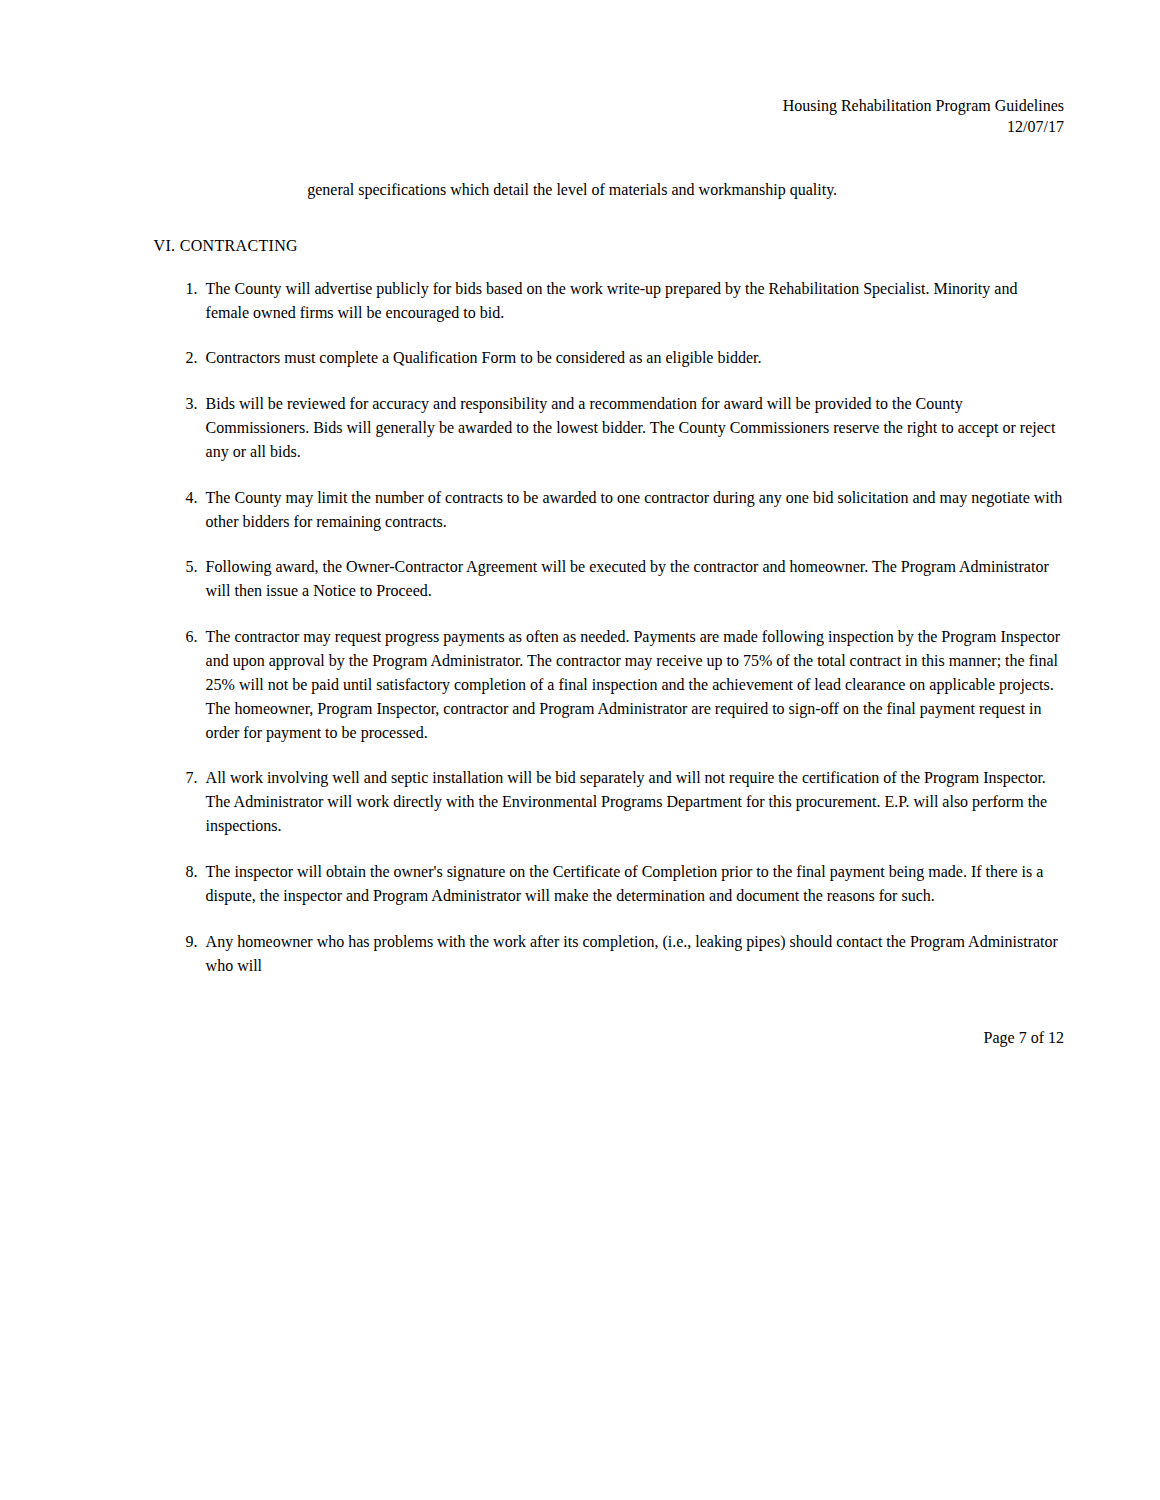Housing Rehabilitation Program Guidelines
12/07/17
general specifications which detail the level of materials and workmanship quality.
VI. CONTRACTING
The County will advertise publicly for bids based on the work write-up prepared by the Rehabilitation Specialist. Minority and female owned firms will be encouraged to bid.
Contractors must complete a Qualification Form to be considered as an eligible bidder.
Bids will be reviewed for accuracy and responsibility and a recommendation for award will be provided to the County Commissioners. Bids will generally be awarded to the lowest bidder. The County Commissioners reserve the right to accept or reject any or all bids.
The County may limit the number of contracts to be awarded to one contractor during any one bid solicitation and may negotiate with other bidders for remaining contracts.
Following award, the Owner-Contractor Agreement will be executed by the contractor and homeowner. The Program Administrator will then issue a Notice to Proceed.
The contractor may request progress payments as often as needed. Payments are made following inspection by the Program Inspector and upon approval by the Program Administrator. The contractor may receive up to 75% of the total contract in this manner; the final 25% will not be paid until satisfactory completion of a final inspection and the achievement of lead clearance on applicable projects. The homeowner, Program Inspector, contractor and Program Administrator are required to sign-off on the final payment request in order for payment to be processed.
All work involving well and septic installation will be bid separately and will not require the certification of the Program Inspector. The Administrator will work directly with the Environmental Programs Department for this procurement. E.P. will also perform the inspections.
The inspector will obtain the owner's signature on the Certificate of Completion prior to the final payment being made. If there is a dispute, the inspector and Program Administrator will make the determination and document the reasons for such.
Any homeowner who has problems with the work after its completion, (i.e., leaking pipes) should contact the Program Administrator who will
Page 7 of 12